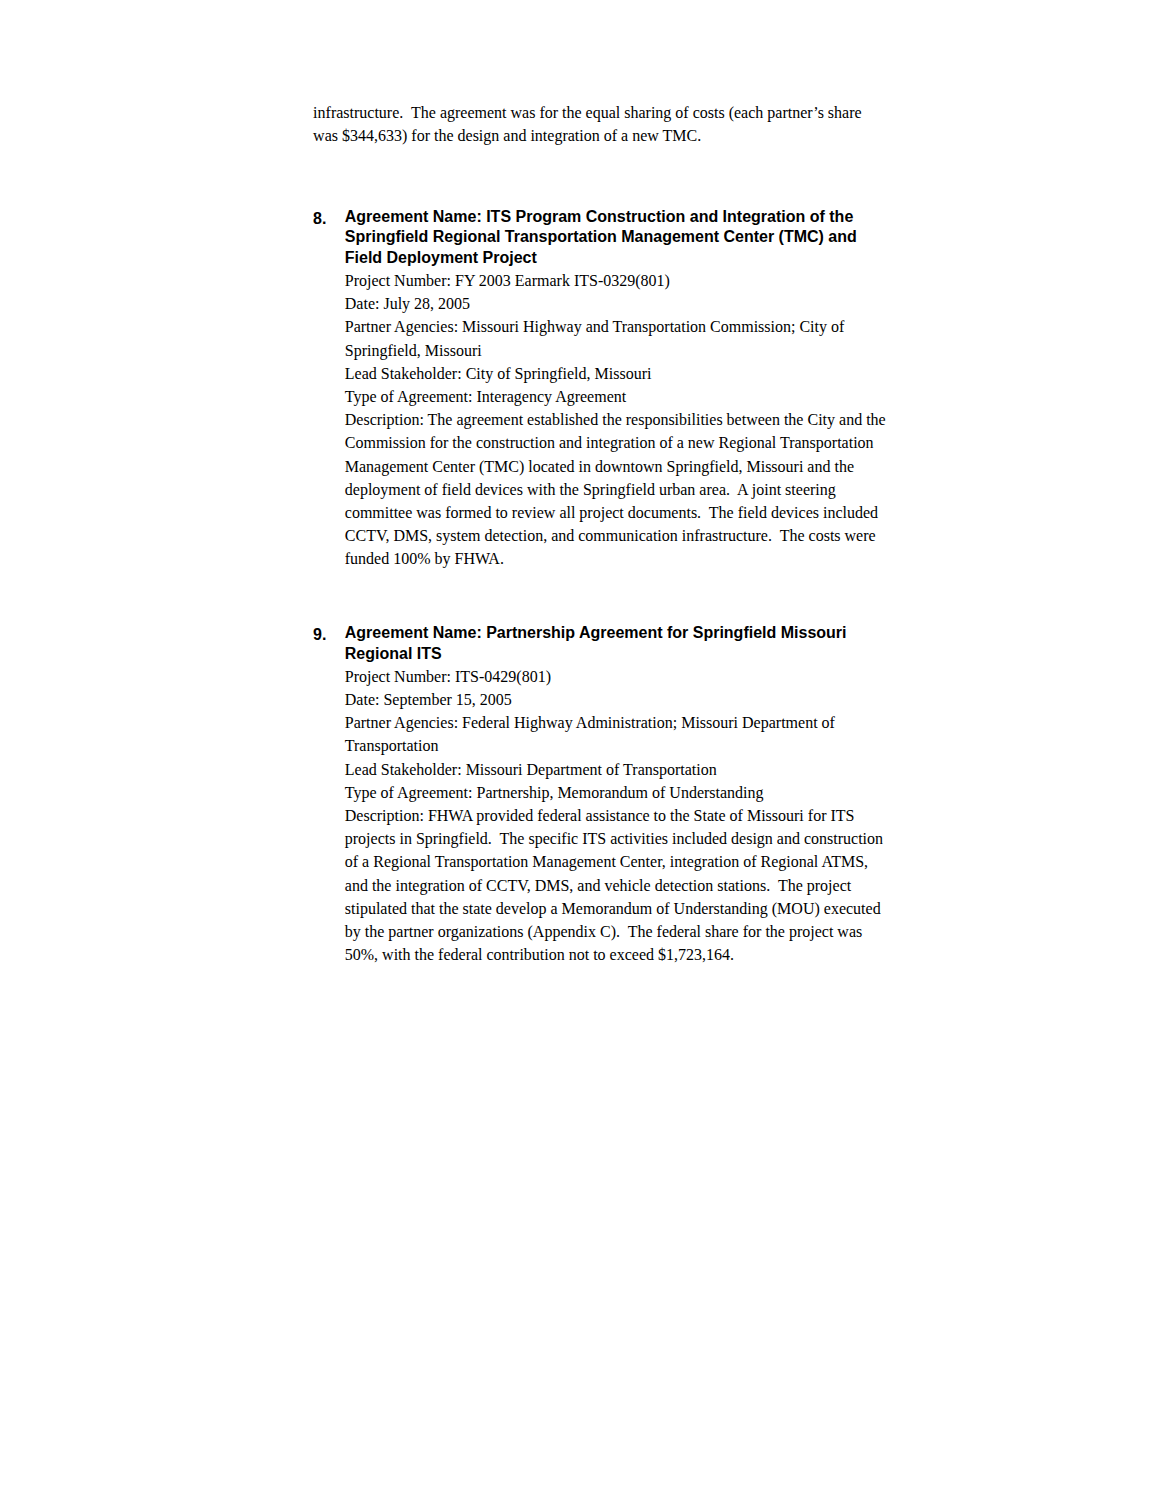infrastructure. The agreement was for the equal sharing of costs (each partner’s share was $344,633) for the design and integration of a new TMC.
8.
Agreement Name: ITS Program Construction and Integration of the Springfield Regional Transportation Management Center (TMC) and Field Deployment Project
Project Number: FY 2003 Earmark ITS-0329(801)
Date: July 28, 2005
Partner Agencies: Missouri Highway and Transportation Commission; City of Springfield, Missouri
Lead Stakeholder: City of Springfield, Missouri
Type of Agreement: Interagency Agreement
Description: The agreement established the responsibilities between the City and the Commission for the construction and integration of a new Regional Transportation Management Center (TMC) located in downtown Springfield, Missouri and the deployment of field devices with the Springfield urban area. A joint steering committee was formed to review all project documents. The field devices included CCTV, DMS, system detection, and communication infrastructure. The costs were funded 100% by FHWA.
9.
Agreement Name: Partnership Agreement for Springfield Missouri Regional ITS
Project Number: ITS-0429(801)
Date: September 15, 2005
Partner Agencies: Federal Highway Administration; Missouri Department of Transportation
Lead Stakeholder: Missouri Department of Transportation
Type of Agreement: Partnership, Memorandum of Understanding
Description: FHWA provided federal assistance to the State of Missouri for ITS projects in Springfield. The specific ITS activities included design and construction of a Regional Transportation Management Center, integration of Regional ATMS, and the integration of CCTV, DMS, and vehicle detection stations. The project stipulated that the state develop a Memorandum of Understanding (MOU) executed by the partner organizations (Appendix C). The federal share for the project was 50%, with the federal contribution not to exceed $1,723,164.